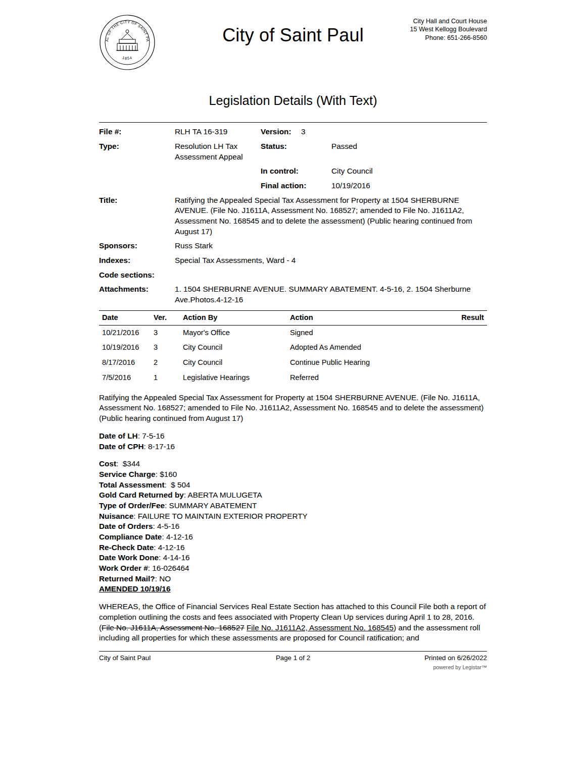SEAL OF THE CITY OF SAINT PAUL 1854
City Hall and Court House
15 West Kellogg Boulevard
Phone: 651-266-8560
City of Saint Paul
Legislation Details (With Text)
| File #: | RLH TA 16-319 | Version: | 3 | | |
| Type: | Resolution LH Tax Assessment Appeal | Status: | Passed | |
| | | In control: | City Council | |
| | | Final action: | 10/19/2016 | |
| Title: | Ratifying the Appealed Special Tax Assessment for Property at 1504 SHERBURNE AVENUE. (File No. J1611A, Assessment No. 168527; amended to File No. J1611A2, Assessment No. 168545 and to delete the assessment) (Public hearing continued from August 17) |
| Sponsors: | Russ Stark |
| Indexes: | Special Tax Assessments, Ward - 4 |
| Code sections: | |
| Attachments: | 1. 1504 SHERBURNE AVENUE. SUMMARY ABATEMENT. 4-5-16, 2. 1504 Sherburne Ave.Photos.4-12-16 |
| Date | Ver. | Action By | Action | Result |
| --- | --- | --- | --- | --- |
| 10/21/2016 | 3 | Mayor's Office | Signed | |
| 10/19/2016 | 3 | City Council | Adopted As Amended | |
| 8/17/2016 | 2 | City Council | Continue Public Hearing | |
| 7/5/2016 | 1 | Legislative Hearings | Referred | |
Ratifying the Appealed Special Tax Assessment for Property at 1504 SHERBURNE AVENUE. (File No. J1611A, Assessment No. 168527; amended to File No. J1611A2, Assessment No. 168545 and to delete the assessment) (Public hearing continued from August 17)
Date of LH: 7-5-16
Date of CPH: 8-17-16
Cost: $344
Service Charge: $160
Total Assessment: $ 504
Gold Card Returned by: ABERTA MULUGETA
Type of Order/Fee: SUMMARY ABATEMENT
Nuisance: FAILURE TO MAINTAIN EXTERIOR PROPERTY
Date of Orders: 4-5-16
Compliance Date: 4-12-16
Re-Check Date: 4-12-16
Date Work Done: 4-14-16
Work Order #: 16-026464
Returned Mail?: NO
AMENDED 10/19/16
WHEREAS, the Office of Financial Services Real Estate Section has attached to this Council File both a report of completion outlining the costs and fees associated with Property Clean Up services during April 1 to 28, 2016. (File No. J1611A, Assessment No. 168527 File No. J1611A2, Assessment No. 168545) and the assessment roll including all properties for which these assessments are proposed for Council ratification; and
City of Saint Paul
Page 1 of 2
Printed on 6/26/2022 powered by Legistar™